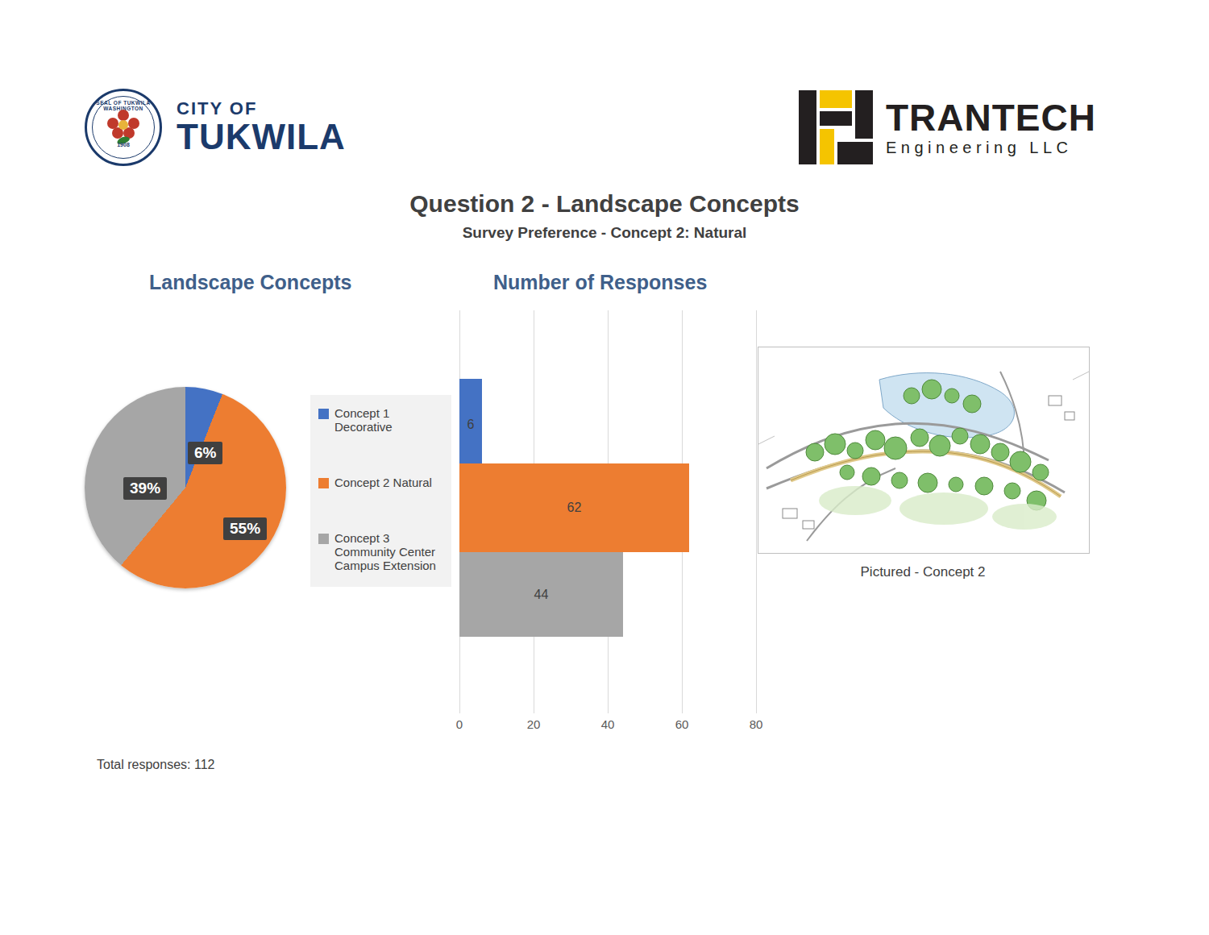Seal of Tukwila Washington
1908
CITY OF
TUKWILA
TRANTECH
Engineering LLC
Question 2 - Landscape Concepts
Survey Preference - Concept 2: Natural
Landscape Concepts
Number of Responses
6%
39%
55%
Concept 1
Decorative
Concept 2 Natural
Concept 3
Community Center
Campus Extension
6
62
44
0 20 40 60 80
Pictured - Concept 2
Total responses: 112